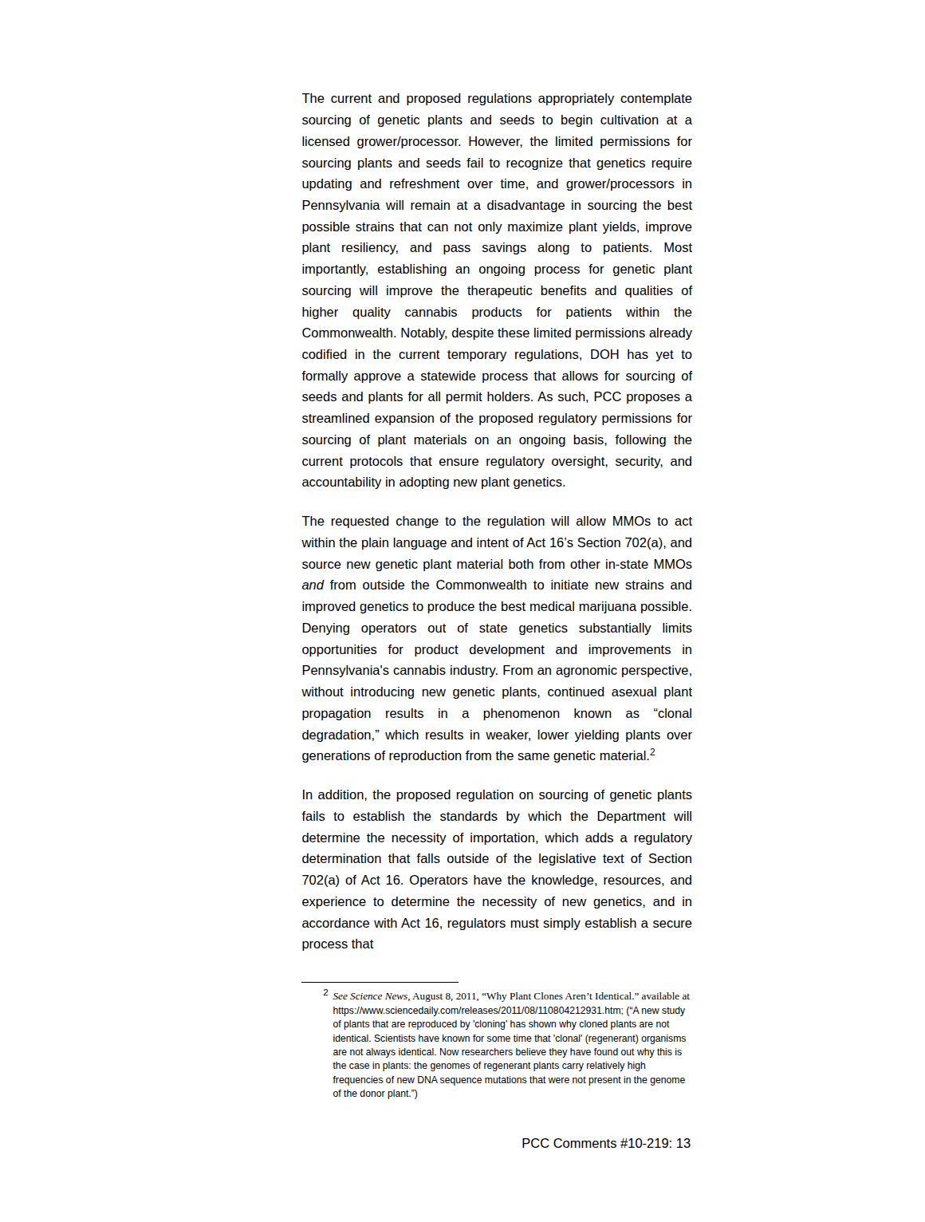The current and proposed regulations appropriately contemplate sourcing of genetic plants and seeds to begin cultivation at a licensed grower/processor. However, the limited permissions for sourcing plants and seeds fail to recognize that genetics require updating and refreshment over time, and grower/processors in Pennsylvania will remain at a disadvantage in sourcing the best possible strains that can not only maximize plant yields, improve plant resiliency, and pass savings along to patients. Most importantly, establishing an ongoing process for genetic plant sourcing will improve the therapeutic benefits and qualities of higher quality cannabis products for patients within the Commonwealth. Notably, despite these limited permissions already codified in the current temporary regulations, DOH has yet to formally approve a statewide process that allows for sourcing of seeds and plants for all permit holders. As such, PCC proposes a streamlined expansion of the proposed regulatory permissions for sourcing of plant materials on an ongoing basis, following the current protocols that ensure regulatory oversight, security, and accountability in adopting new plant genetics.
The requested change to the regulation will allow MMOs to act within the plain language and intent of Act 16’s Section 702(a), and source new genetic plant material both from other in-state MMOs and from outside the Commonwealth to initiate new strains and improved genetics to produce the best medical marijuana possible. Denying operators out of state genetics substantially limits opportunities for product development and improvements in Pennsylvania's cannabis industry. From an agronomic perspective, without introducing new genetic plants, continued asexual plant propagation results in a phenomenon known as “clonal degradation,” which results in weaker, lower yielding plants over generations of reproduction from the same genetic material.2
In addition, the proposed regulation on sourcing of genetic plants fails to establish the standards by which the Department will determine the necessity of importation, which adds a regulatory determination that falls outside of the legislative text of Section 702(a) of Act 16. Operators have the knowledge, resources, and experience to determine the necessity of new genetics, and in accordance with Act 16, regulators must simply establish a secure process that
2
See Science News, August 8, 2011, “Why Plant Clones Aren’t Identical.” available at
https://www.sciencedaily.com/releases/2011/08/110804212931.htm; (“A new study of plants that are reproduced by 'cloning' has shown why cloned plants are not identical. Scientists have known for some time that 'clonal' (regenerant) organisms are not always identical. Now researchers believe they have found out why this is the case in plants: the genomes of regenerant plants carry relatively high frequencies of new DNA sequence mutations that were not present in the genome of the donor plant.”)
PCC Comments #10-219: 13